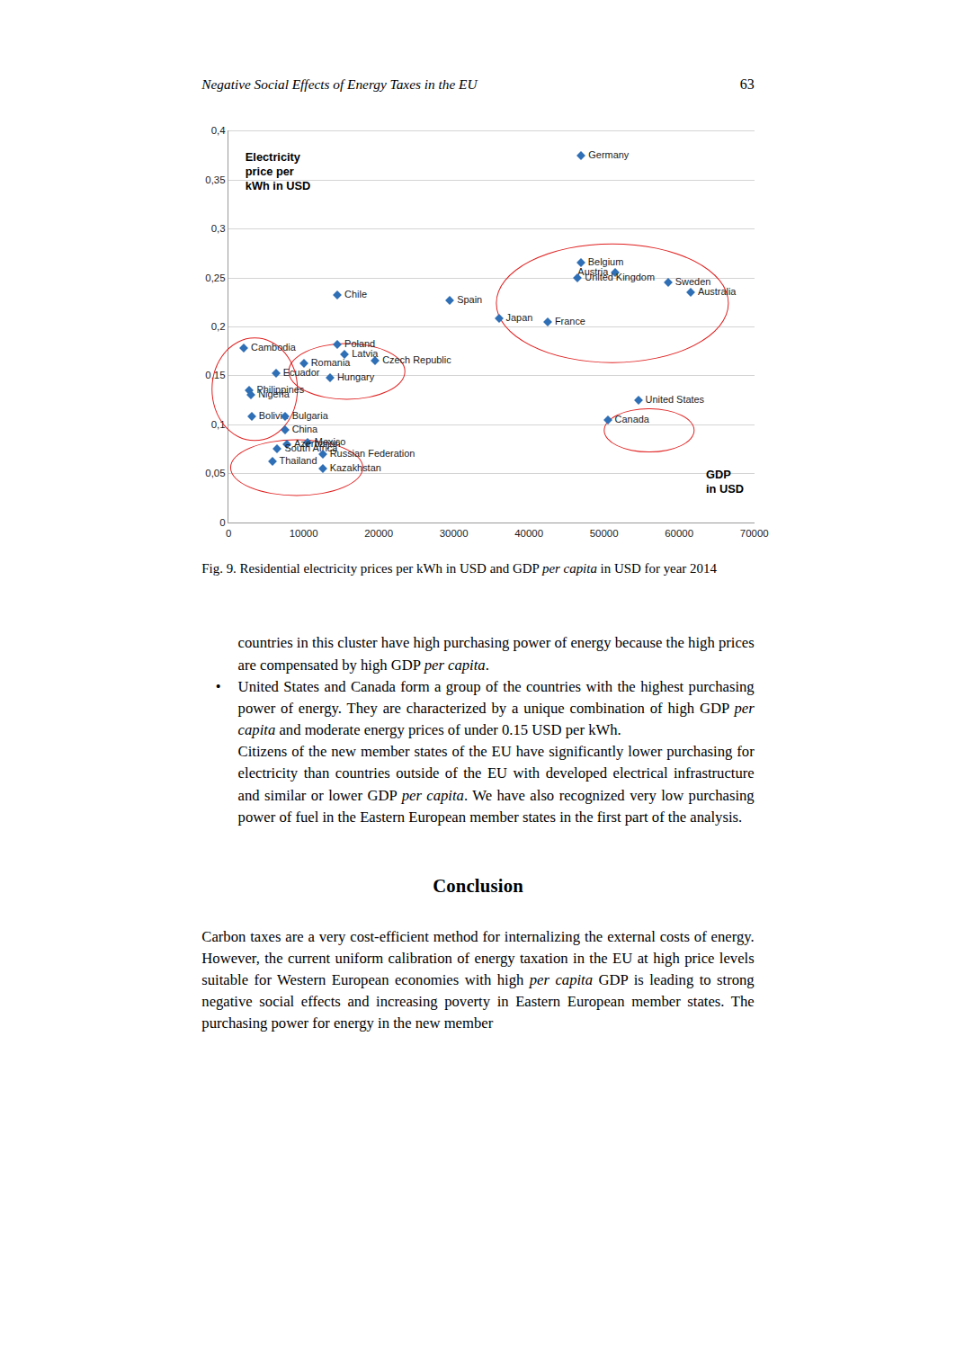Negative Social Effects of Energy Taxes in the EU 63
0,4
0,35
0,3
0,25
0,2
0,15
0,1
0,05
0
0
10000
20000
30000
40000
50000
60000
70000
Electricity
price per
kWh in USD
GDP
in USD
Germany
Belgium
Austria
United Kingdom
Sweden
Australia
Chile
Spain
Japan
France
Poland
Cambodia
Latvia
Czech Republic
Romania
Ecuador
Hungary
Philippines
Nigeria
United States
Bolivia
Bulgaria
Canada
China
Mexico
Azerbaijan
South Africa
Russian Federation
Thailand
Kazakhstan
Fig. 9. Residential electricity prices per kWh in USD and GDP per capita in USD for year 2014
countries in this cluster have high purchasing power of energy because the high prices are compensated by high GDP per capita.
United States and Canada form a group of the countries with the highest purchasing power of energy. They are characterized by a unique combination of high GDP per capita and moderate energy prices of under 0.15 USD per kWh.
Citizens of the new member states of the EU have significantly lower purchasing for electricity than countries outside of the EU with developed electrical infrastructure and similar or lower GDP per capita. We have also recognized very low purchasing power of fuel in the Eastern European member states in the first part of the analysis.
Conclusion
Carbon taxes are a very cost-efficient method for internalizing the external costs of energy. However, the current uniform calibration of energy taxation in the EU at high price levels suitable for Western European economies with high per capita GDP is leading to strong negative social effects and increasing poverty in Eastern European member states. The purchasing power for energy in the new member